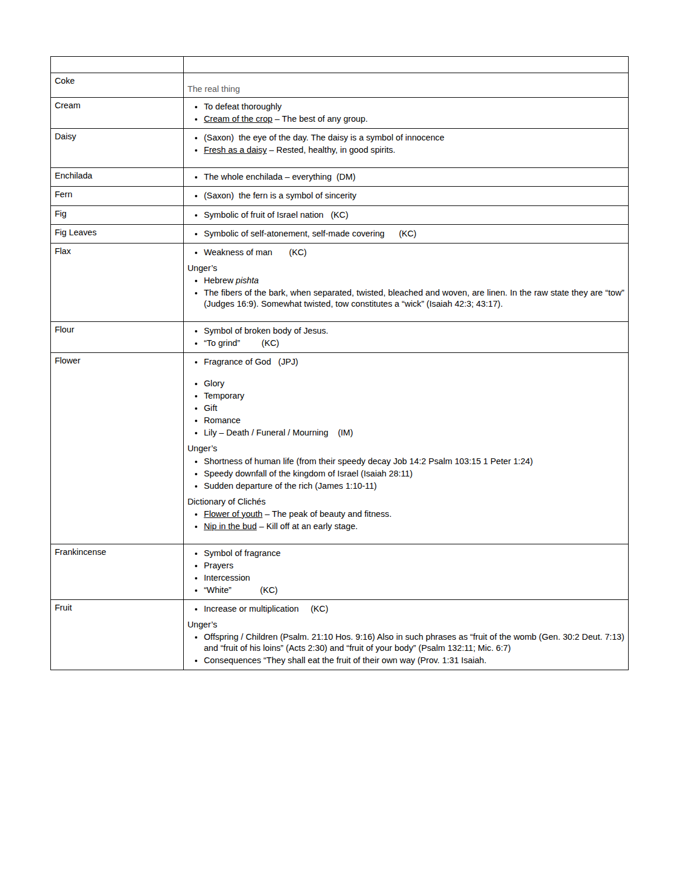| Coke | The real thing |
| Cream | To defeat thoroughly Cream of the crop – The best of any group. |
| Daisy | (Saxon) the eye of the day. The daisy is a symbol of innocence Fresh as a daisy – Rested, healthy, in good spirits. |
| Enchilada | The whole enchilada – everything (DM) |
| Fern | (Saxon) the fern is a symbol of sincerity |
| Fig | Symbolic of fruit of Israel nation (KC) |
| Fig Leaves | Symbolic of self-atonement, self-made covering (KC) |
| Flax | Weakness of man (KC) Unger’s Hebrew pishta The fibers of the bark, when separated, twisted, bleached and woven, are linen. In the raw state they are “tow” (Judges 16:9). Somewhat twisted, tow constitutes a “wick” (Isaiah 42:3; 43:17). |
| Flour | Symbol of broken body of Jesus. “To grind” (KC) |
| Flower | Fragrance of God (JPJ) Glory Temporary Gift Romance Lily – Death / Funeral / Mourning (IM) Unger’s Shortness of human life (from their speedy decay Job 14:2 Psalm 103:15 1 Peter 1:24) Speedy downfall of the kingdom of Israel (Isaiah 28:11) Sudden departure of the rich (James 1:10-11) Dictionary of Clichés Flower of youth – The peak of beauty and fitness. Nip in the bud – Kill off at an early stage. |
| Frankincense | Symbol of fragrance Prayers Intercession “White” (KC) |
| Fruit | Increase or multiplication (KC) Unger’s Offspring / Children (Psalm. 21:10 Hos. 9:16) Also in such phrases as “fruit of the womb (Gen. 30:2 Deut. 7:13) and “fruit of his loins” (Acts 2:30) and “fruit of your body” (Psalm 132:11; Mic. 6:7) Consequences “They shall eat the fruit of their own way (Prov. 1:31 Isaiah. |